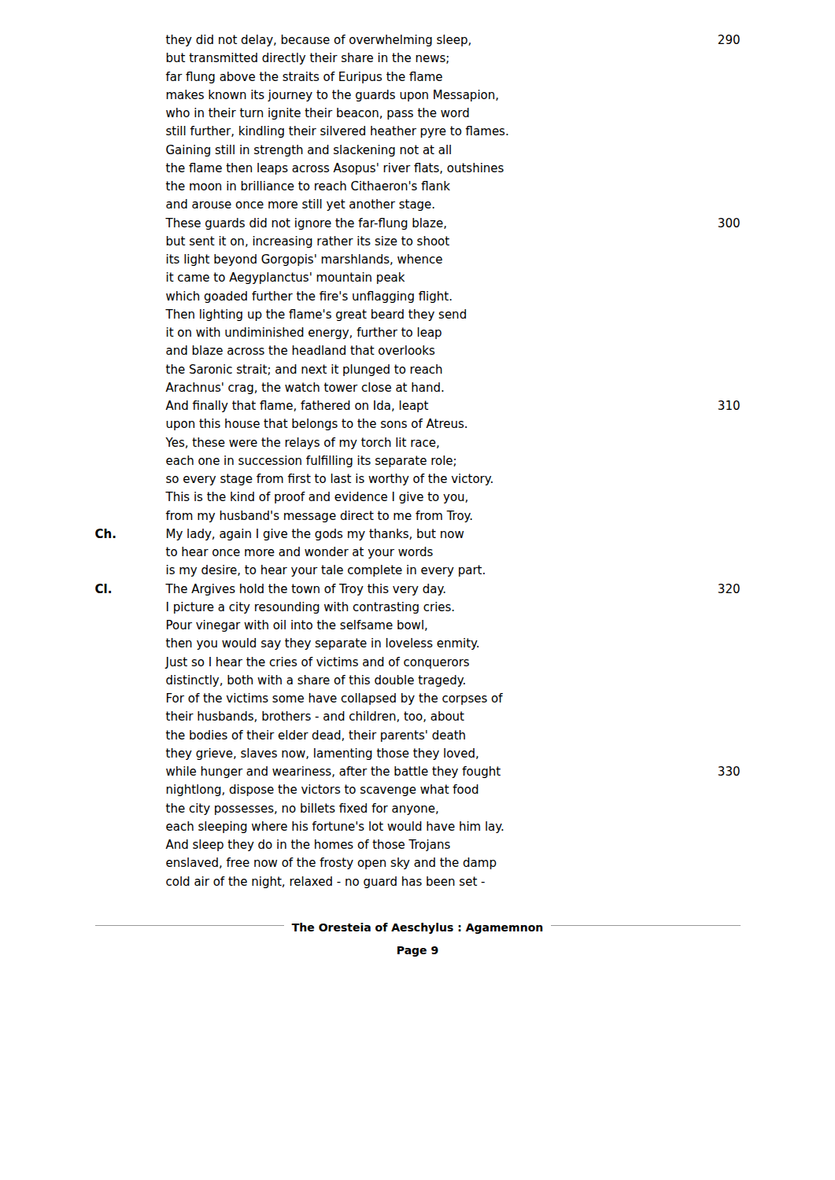| | they did not delay, because of overwhelming sleep, | 290 |
| | but transmitted directly their share in the news; far flung above the straits of Euripus the flame makes known its journey to the guards upon Messapion, who in their turn ignite their beacon, pass the word still further, kindling their silvered heather pyre to flames. Gaining still in strength and slackening not at all the flame then leaps across Asopus' river flats, outshines the moon in brilliance to reach Cithaeron's flank and arouse once more still yet another stage. | |
| | These guards did not ignore the far-flung blaze, | 300 |
| | but sent it on, increasing rather its size to shoot its light beyond Gorgopis' marshlands, whence it came to Aegyplanctus' mountain peak which goaded further the fire's unflagging flight. Then lighting up the flame's great beard they send it on with undiminished energy, further to leap and blaze across the headland that overlooks the Saronic strait; and next it plunged to reach Arachnus' crag, the watch tower close at hand. | |
| | And finally that flame, fathered on Ida, leapt | 310 |
| | upon this house that belongs to the sons of Atreus. Yes, these were the relays of my torch lit race, each one in succession fulfilling its separate role; so every stage from first to last is worthy of the victory. This is the kind of proof and evidence I give to you, from my husband's message direct to me from Troy. | |
| Ch. | My lady, again I give the gods my thanks, but now to hear once more and wonder at your words is my desire, to hear your tale complete in every part. | |
| Cl. | The Argives hold the town of Troy this very day. | 320 |
| | I picture a city resounding with contrasting cries. Pour vinegar with oil into the selfsame bowl, then you would say they separate in loveless enmity. Just so I hear the cries of victims and of conquerors distinctly, both with a share of this double tragedy. For of the victims some have collapsed by the corpses of their husbands, brothers - and children, too, about the bodies of their elder dead, their parents' death they grieve, slaves now, lamenting those they loved, | |
| | while hunger and weariness, after the battle they fought | 330 |
| | nightlong, dispose the victors to scavenge what food the city possesses, no billets fixed for anyone, each sleeping where his fortune's lot would have him lay. And sleep they do in the homes of those Trojans enslaved, free now of the frosty open sky and the damp cold air of the night, relaxed - no guard has been set - | |
The Oresteia of Aeschylus : Agamemnon
Page 9